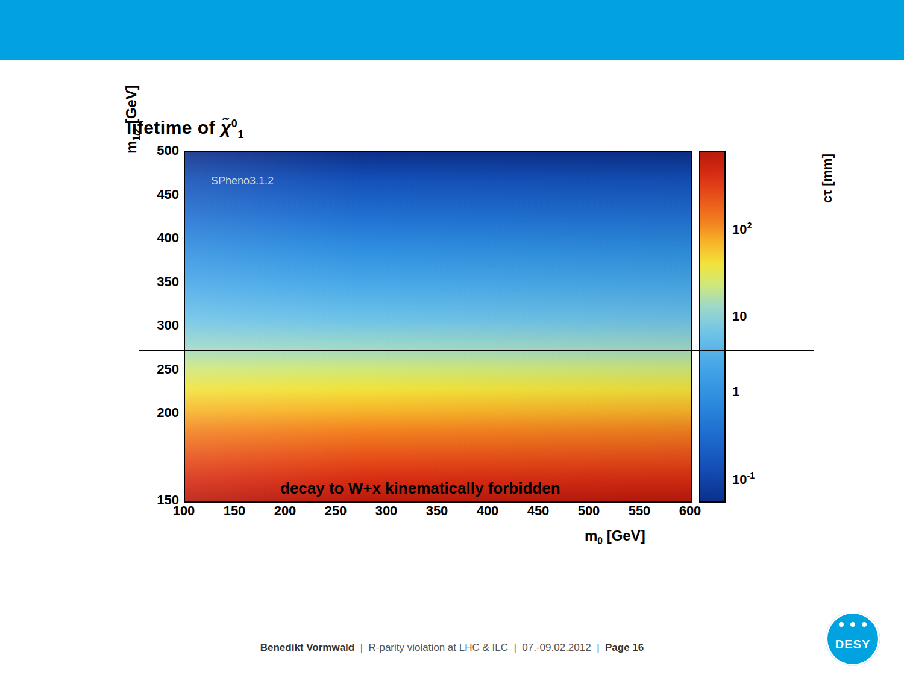lifetime of χ̃01
m1/2 [GeV]
cτ [mm]
500
450
400
350
300
250
200
150
SPheno3.1.2
decay to W+x kinematically forbidden
100
150
200
250
300
350
400
450
500
550
600
m0 [GeV]
102
10
1
10-1
Benedikt Vormwald | R-parity violation at LHC & ILC | 07.-09.02.2012 | Page 16
DESY